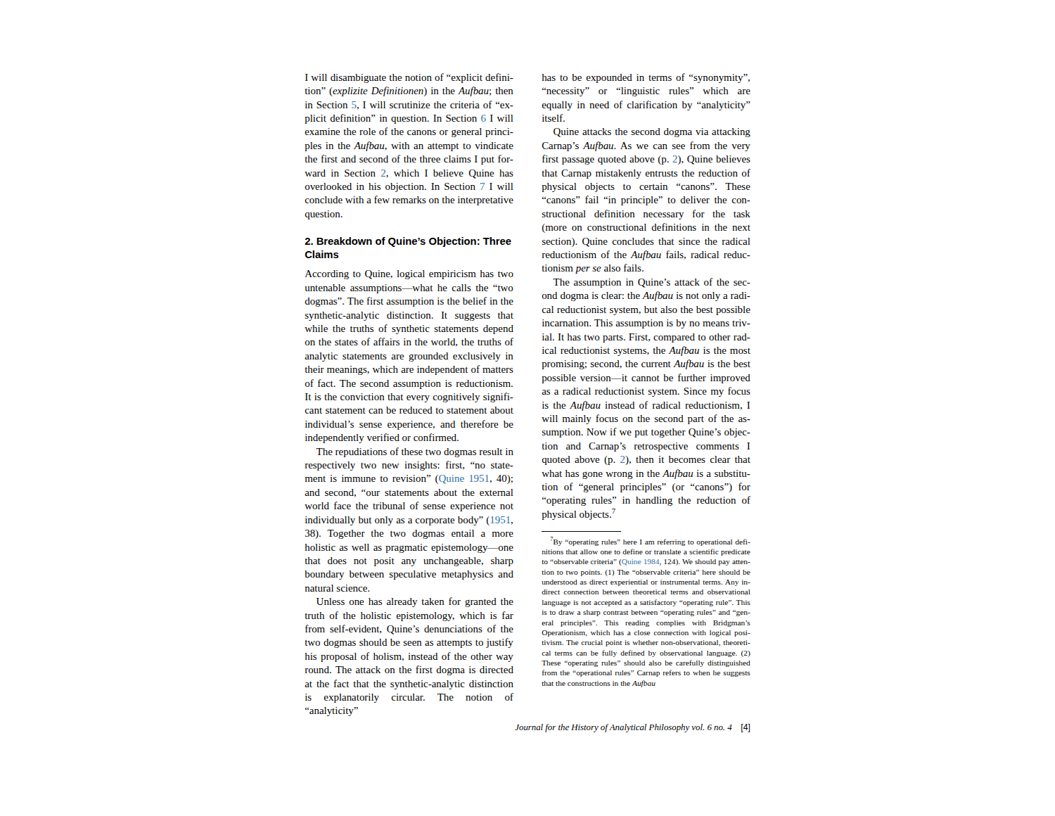I will disambiguate the notion of “explicit definition” (explizite Definitionen) in the Aufbau; then in Section 5, I will scrutinize the criteria of “explicit definition” in question. In Section 6 I will examine the role of the canons or general principles in the Aufbau, with an attempt to vindicate the first and second of the three claims I put forward in Section 2, which I believe Quine has overlooked in his objection. In Section 7 I will conclude with a few remarks on the interpretative question.
2. Breakdown of Quine’s Objection: Three Claims
According to Quine, logical empiricism has two untenable assumptions—what he calls the “two dogmas”. The first assumption is the belief in the synthetic-analytic distinction. It suggests that while the truths of synthetic statements depend on the states of affairs in the world, the truths of analytic statements are grounded exclusively in their meanings, which are independent of matters of fact. The second assumption is reductionism. It is the conviction that every cognitively significant statement can be reduced to statement about individual’s sense experience, and therefore be independently verified or confirmed.
The repudiations of these two dogmas result in respectively two new insights: first, “no statement is immune to revision” (Quine 1951, 40); and second, “our statements about the external world face the tribunal of sense experience not individually but only as a corporate body” (1951, 38). Together the two dogmas entail a more holistic as well as pragmatic epistemology—one that does not posit any unchangeable, sharp boundary between speculative metaphysics and natural science.
Unless one has already taken for granted the truth of the holistic epistemology, which is far from self-evident, Quine’s denunciations of the two dogmas should be seen as attempts to justify his proposal of holism, instead of the other way round. The attack on the first dogma is directed at the fact that the synthetic-analytic distinction is explanatorily circular. The notion of “analyticity”
has to be expounded in terms of “synonymity”, “necessity” or “linguistic rules” which are equally in need of clarification by “analyticity” itself.
Quine attacks the second dogma via attacking Carnap’s Aufbau. As we can see from the very first passage quoted above (p. 2), Quine believes that Carnap mistakenly entrusts the reduction of physical objects to certain “canons”. These “canons” fail “in principle” to deliver the constructional definition necessary for the task (more on constructional definitions in the next section). Quine concludes that since the radical reductionism of the Aufbau fails, radical reductionism per se also fails.
The assumption in Quine’s attack of the second dogma is clear: the Aufbau is not only a radical reductionist system, but also the best possible incarnation. This assumption is by no means trivial. It has two parts. First, compared to other radical reductionist systems, the Aufbau is the most promising; second, the current Aufbau is the best possible version—it cannot be further improved as a radical reductionist system. Since my focus is the Aufbau instead of radical reductionism, I will mainly focus on the second part of the assumption. Now if we put together Quine’s objection and Carnap’s retrospective comments I quoted above (p. 2), then it becomes clear that what has gone wrong in the Aufbau is a substitution of “general principles” (or “canons”) for “operating rules” in handling the reduction of physical objects.7
7By “operating rules” here I am referring to operational definitions that allow one to define or translate a scientific predicate to “observable criteria” (Quine 1984, 124). We should pay attention to two points. (1) The “observable criteria” here should be understood as direct experiential or instrumental terms. Any indirect connection between theoretical terms and observational language is not accepted as a satisfactory “operating rule”. This is to draw a sharp contrast between “operating rules” and “general principles”. This reading complies with Bridgman’s Operationism, which has a close connection with logical positivism. The crucial point is whether non-observational, theoretical terms can be fully defined by observational language. (2) These “operating rules” should also be carefully distinguished from the “operational rules” Carnap refers to when he suggests that the constructions in the Aufbau
Journal for the History of Analytical Philosophy vol. 6 no. 4[4]